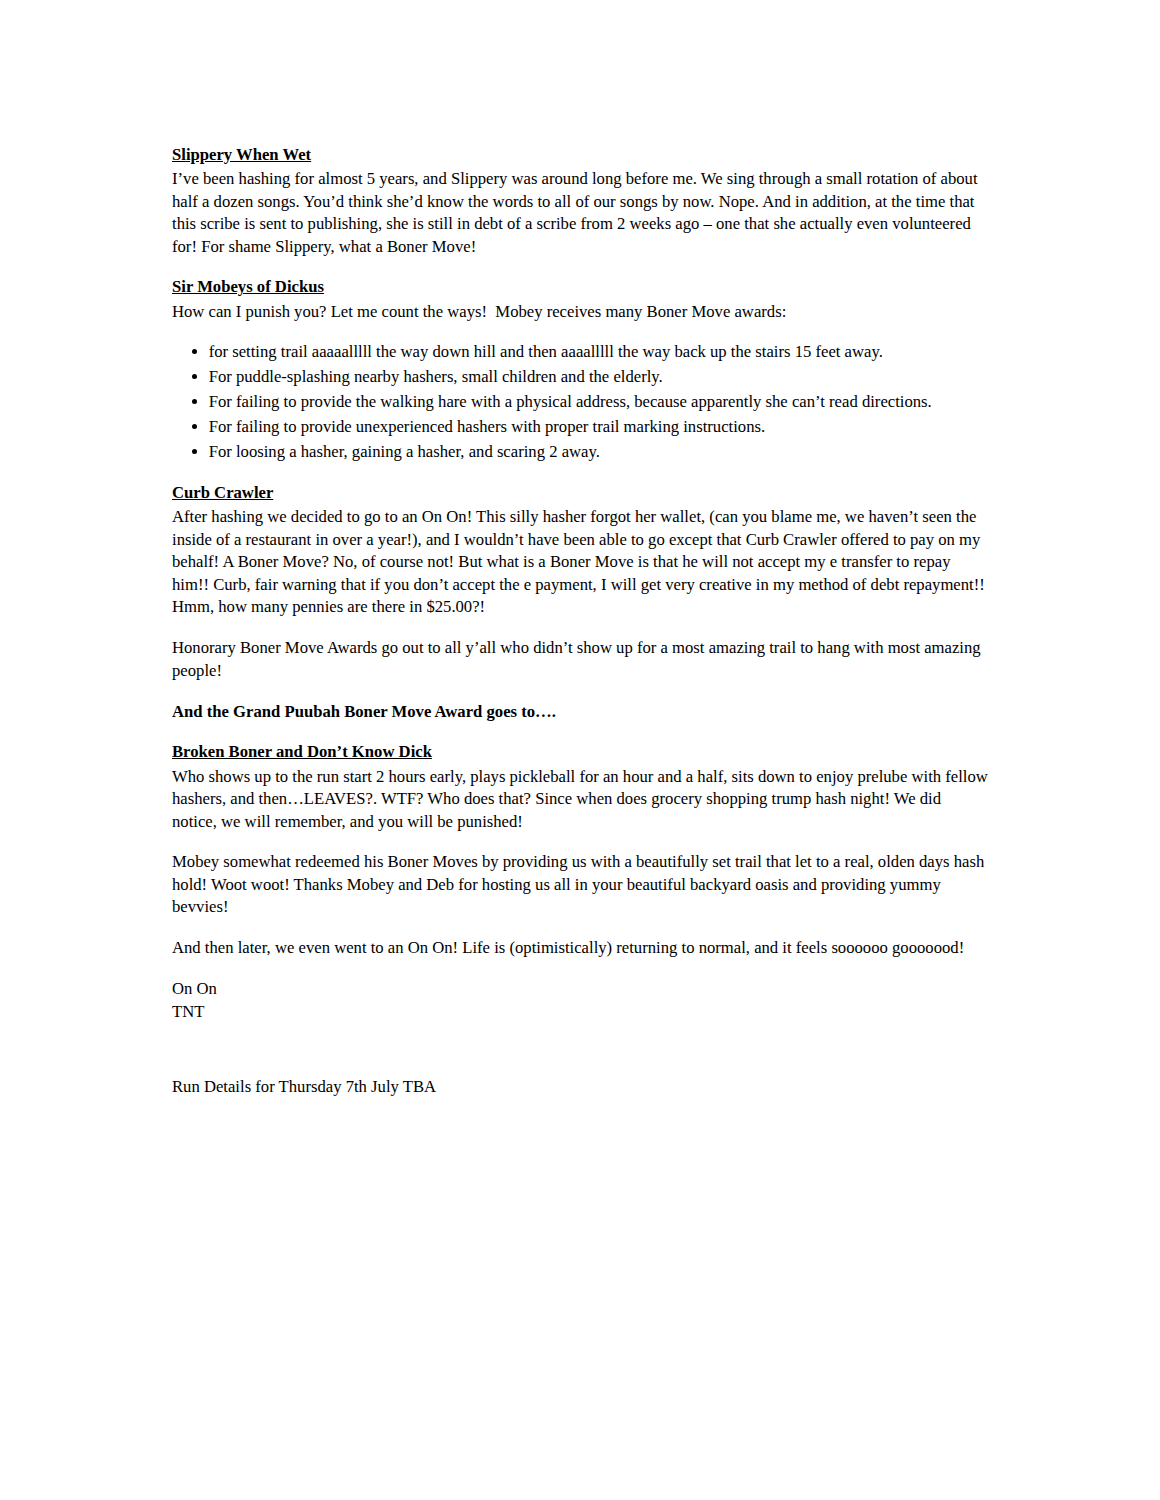Slippery When Wet
I’ve been hashing for almost 5 years, and Slippery was around long before me. We sing through a small rotation of about half a dozen songs. You’d think she’d know the words to all of our songs by now. Nope. And in addition, at the time that this scribe is sent to publishing, she is still in debt of a scribe from 2 weeks ago – one that she actually even volunteered for! For shame Slippery, what a Boner Move!
Sir Mobeys of Dickus
How can I punish you? Let me count the ways! Mobey receives many Boner Move awards:
for setting trail aaaaalllll the way down hill and then aaaalllll the way back up the stairs 15 feet away.
For puddle-splashing nearby hashers, small children and the elderly.
For failing to provide the walking hare with a physical address, because apparently she can’t read directions.
For failing to provide unexperienced hashers with proper trail marking instructions.
For loosing a hasher, gaining a hasher, and scaring 2 away.
Curb Crawler
After hashing we decided to go to an On On! This silly hasher forgot her wallet, (can you blame me, we haven’t seen the inside of a restaurant in over a year!), and I wouldn’t have been able to go except that Curb Crawler offered to pay on my behalf! A Boner Move? No, of course not! But what is a Boner Move is that he will not accept my e transfer to repay him!! Curb, fair warning that if you don’t accept the e payment, I will get very creative in my method of debt repayment!! Hmm, how many pennies are there in $25.00?!
Honorary Boner Move Awards go out to all y’all who didn’t show up for a most amazing trail to hang with most amazing people!
And the Grand Puubah Boner Move Award goes to….
Broken Boner and Don’t Know Dick
Who shows up to the run start 2 hours early, plays pickleball for an hour and a half, sits down to enjoy prelube with fellow hashers, and then…LEAVES?. WTF? Who does that? Since when does grocery shopping trump hash night! We did notice, we will remember, and you will be punished!
Mobey somewhat redeemed his Boner Moves by providing us with a beautifully set trail that let to a real, olden days hash hold! Woot woot! Thanks Mobey and Deb for hosting us all in your beautiful backyard oasis and providing yummy bevvies!
And then later, we even went to an On On! Life is (optimistically) returning to normal, and it feels soooooo gooooood!
On On
TNT
Run Details for Thursday 7th July TBA